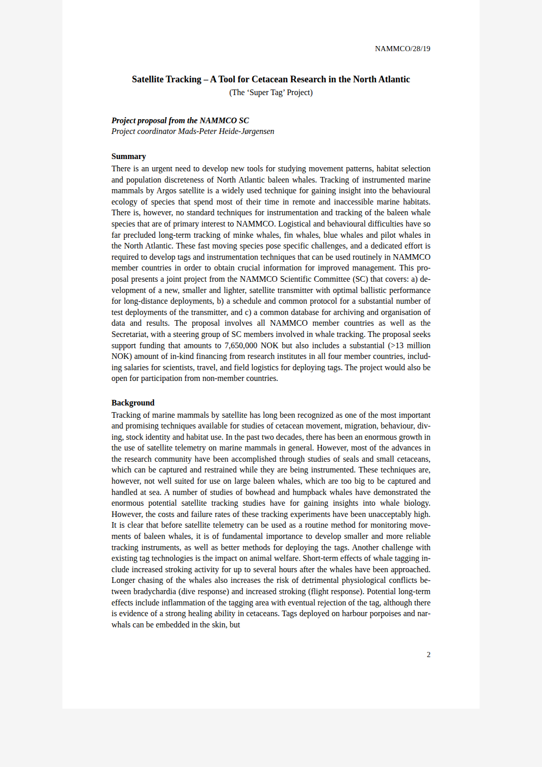NAMMCO/28/19
Satellite Tracking – A Tool for Cetacean Research in the North Atlantic
(The ‘Super Tag’ Project)
Project proposal from the NAMMCO SC
Project coordinator Mads-Peter Heide-Jørgensen
Summary
There is an urgent need to develop new tools for studying movement patterns, habitat selection and population discreteness of North Atlantic baleen whales. Tracking of instrumented marine mammals by Argos satellite is a widely used technique for gaining insight into the behavioural ecology of species that spend most of their time in remote and inaccessible marine habitats. There is, however, no standard techniques for instrumentation and tracking of the baleen whale species that are of primary interest to NAMMCO. Logistical and behavioural difficulties have so far precluded long-term tracking of minke whales, fin whales, blue whales and pilot whales in the North Atlantic. These fast moving species pose specific challenges, and a dedicated effort is required to develop tags and instrumentation techniques that can be used routinely in NAMMCO member countries in order to obtain crucial information for improved management. This proposal presents a joint project from the NAMMCO Scientific Committee (SC) that covers: a) development of a new, smaller and lighter, satellite transmitter with optimal ballistic performance for long-distance deployments, b) a schedule and common protocol for a substantial number of test deployments of the transmitter, and c) a common database for archiving and organisation of data and results. The proposal involves all NAMMCO member countries as well as the Secretariat, with a steering group of SC members involved in whale tracking. The proposal seeks support funding that amounts to 7,650,000 NOK but also includes a substantial (>13 million NOK) amount of in-kind financing from research institutes in all four member countries, including salaries for scientists, travel, and field logistics for deploying tags. The project would also be open for participation from non-member countries.
Background
Tracking of marine mammals by satellite has long been recognized as one of the most important and promising techniques available for studies of cetacean movement, migration, behaviour, diving, stock identity and habitat use. In the past two decades, there has been an enormous growth in the use of satellite telemetry on marine mammals in general. However, most of the advances in the research community have been accomplished through studies of seals and small cetaceans, which can be captured and restrained while they are being instrumented. These techniques are, however, not well suited for use on large baleen whales, which are too big to be captured and handled at sea. A number of studies of bowhead and humpback whales have demonstrated the enormous potential satellite tracking studies have for gaining insights into whale biology. However, the costs and failure rates of these tracking experiments have been unacceptably high. It is clear that before satellite telemetry can be used as a routine method for monitoring movements of baleen whales, it is of fundamental importance to develop smaller and more reliable tracking instruments, as well as better methods for deploying the tags. Another challenge with existing tag technologies is the impact on animal welfare. Short-term effects of whale tagging include increased stroking activity for up to several hours after the whales have been approached. Longer chasing of the whales also increases the risk of detrimental physiological conflicts between bradychardia (dive response) and increased stroking (flight response). Potential long-term effects include inflammation of the tagging area with eventual rejection of the tag, although there is evidence of a strong healing ability in cetaceans. Tags deployed on harbour porpoises and narwhals can be embedded in the skin, but
2